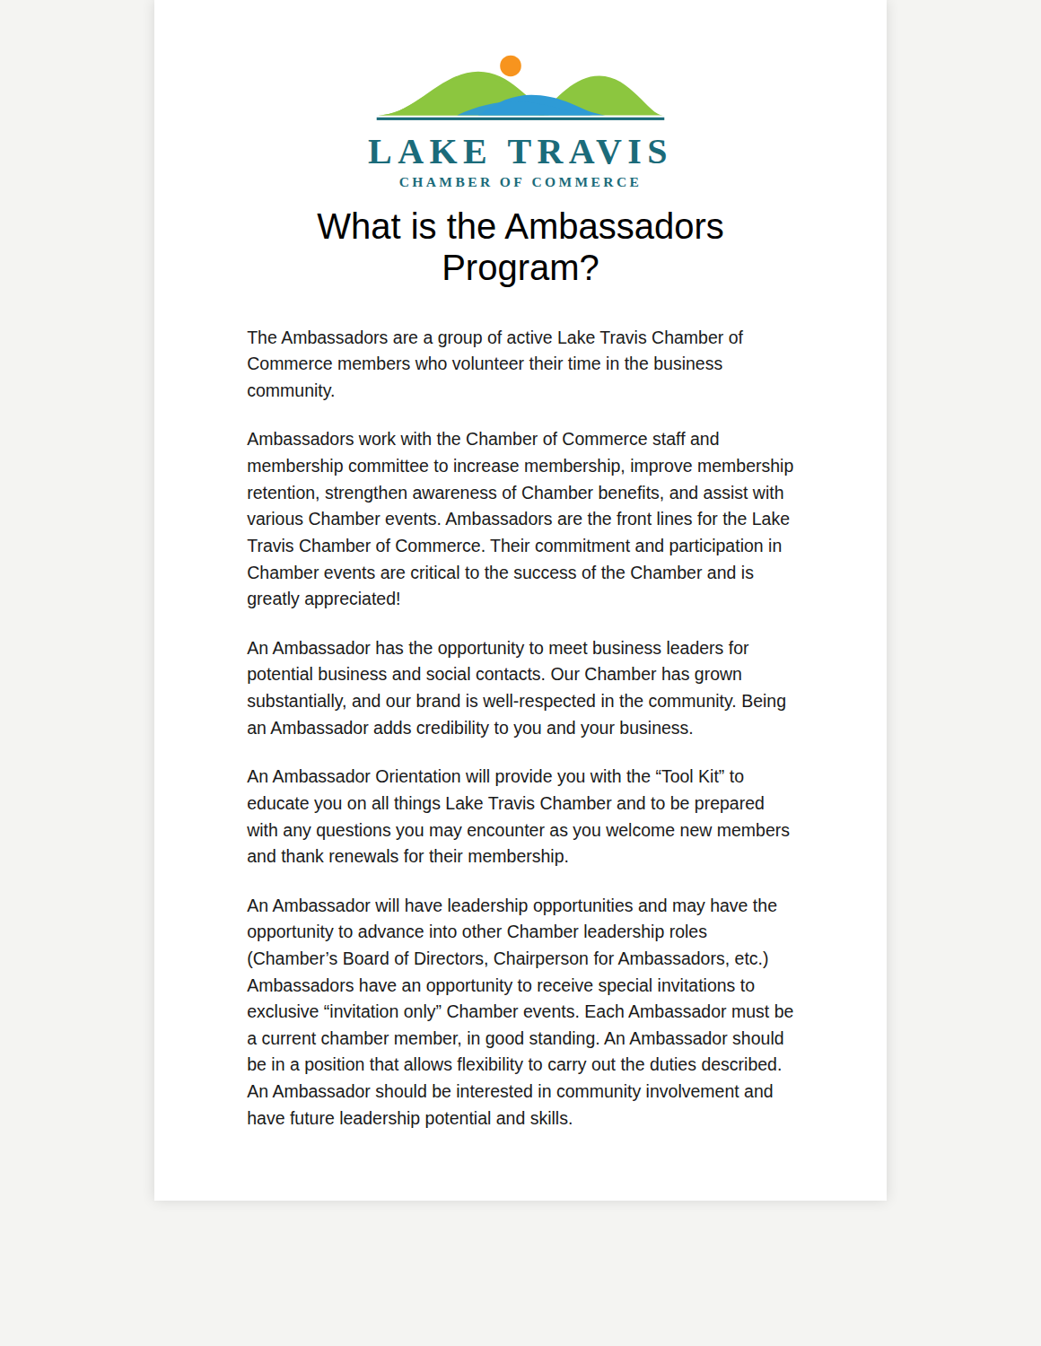LAKE TRAVIS CHAMBER OF COMMERCE
What is the Ambassadors Program?
The Ambassadors are a group of active Lake Travis Chamber of Commerce members who volunteer their time in the business community.
Ambassadors work with the Chamber of Commerce staff and membership committee to increase membership, improve membership retention, strengthen awareness of Chamber benefits, and assist with various Chamber events. Ambassadors are the front lines for the Lake Travis Chamber of Commerce. Their commitment and participation in Chamber events are critical to the success of the Chamber and is greatly appreciated!
An Ambassador has the opportunity to meet business leaders for potential business and social contacts. Our Chamber has grown substantially, and our brand is well-respected in the community. Being an Ambassador adds credibility to you and your business.
An Ambassador Orientation will provide you with the “Tool Kit” to educate you on all things Lake Travis Chamber and to be prepared with any questions you may encounter as you welcome new members and thank renewals for their membership.
An Ambassador will have leadership opportunities and may have the opportunity to advance into other Chamber leadership roles (Chamber’s Board of Directors, Chairperson for Ambassadors, etc.) Ambassadors have an opportunity to receive special invitations to exclusive “invitation only” Chamber events. Each Ambassador must be a current chamber member, in good standing. An Ambassador should be in a position that allows flexibility to carry out the duties described. An Ambassador should be interested in community involvement and have future leadership potential and skills.